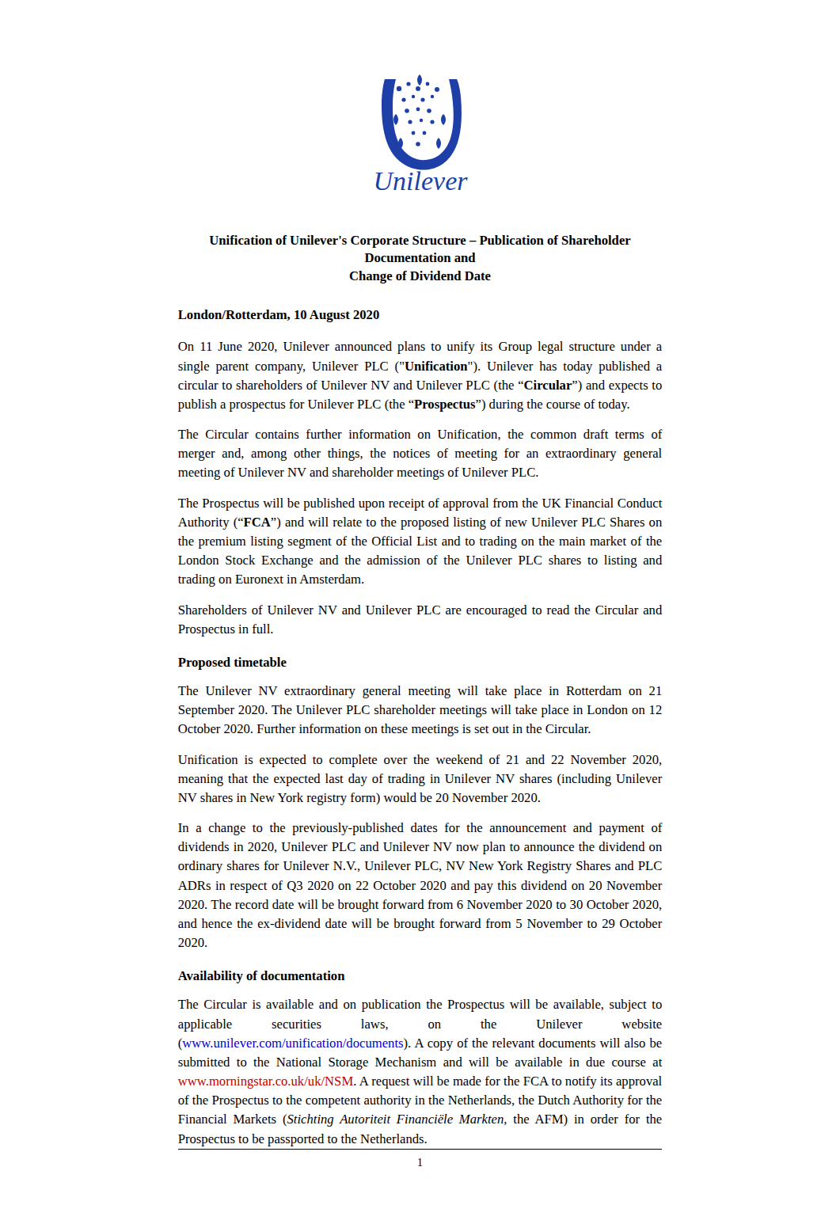Unilever
Unification of Unilever's Corporate Structure – Publication of Shareholder Documentation and
Change of Dividend Date
London/Rotterdam, 10 August 2020
On 11 June 2020, Unilever announced plans to unify its Group legal structure under a single parent company, Unilever PLC ("Unification"). Unilever has today published a circular to shareholders of Unilever NV and Unilever PLC (the “Circular”) and expects to publish a prospectus for Unilever PLC (the “Prospectus”) during the course of today.
The Circular contains further information on Unification, the common draft terms of merger and, among other things, the notices of meeting for an extraordinary general meeting of Unilever NV and shareholder meetings of Unilever PLC.
The Prospectus will be published upon receipt of approval from the UK Financial Conduct Authority (“FCA”) and will relate to the proposed listing of new Unilever PLC Shares on the premium listing segment of the Official List and to trading on the main market of the London Stock Exchange and the admission of the Unilever PLC shares to listing and trading on Euronext in Amsterdam.
Shareholders of Unilever NV and Unilever PLC are encouraged to read the Circular and Prospectus in full.
Proposed timetable
The Unilever NV extraordinary general meeting will take place in Rotterdam on 21 September 2020. The Unilever PLC shareholder meetings will take place in London on 12 October 2020. Further information on these meetings is set out in the Circular.
Unification is expected to complete over the weekend of 21 and 22 November 2020, meaning that the expected last day of trading in Unilever NV shares (including Unilever NV shares in New York registry form) would be 20 November 2020.
In a change to the previously-published dates for the announcement and payment of dividends in 2020, Unilever PLC and Unilever NV now plan to announce the dividend on ordinary shares for Unilever N.V., Unilever PLC, NV New York Registry Shares and PLC ADRs in respect of Q3 2020 on 22 October 2020 and pay this dividend on 20 November 2020. The record date will be brought forward from 6 November 2020 to 30 October 2020, and hence the ex-dividend date will be brought forward from 5 November to 29 October 2020.
Availability of documentation
The Circular is available and on publication the Prospectus will be available, subject to applicable securities laws, on the Unilever website (www.unilever.com/unification/documents). A copy of the relevant documents will also be submitted to the National Storage Mechanism and will be available in due course at www.morningstar.co.uk/uk/NSM. A request will be made for the FCA to notify its approval of the Prospectus to the competent authority in the Netherlands, the Dutch Authority for the Financial Markets (Stichting Autoriteit Financiële Markten, the AFM) in order for the Prospectus to be passported to the Netherlands.
1